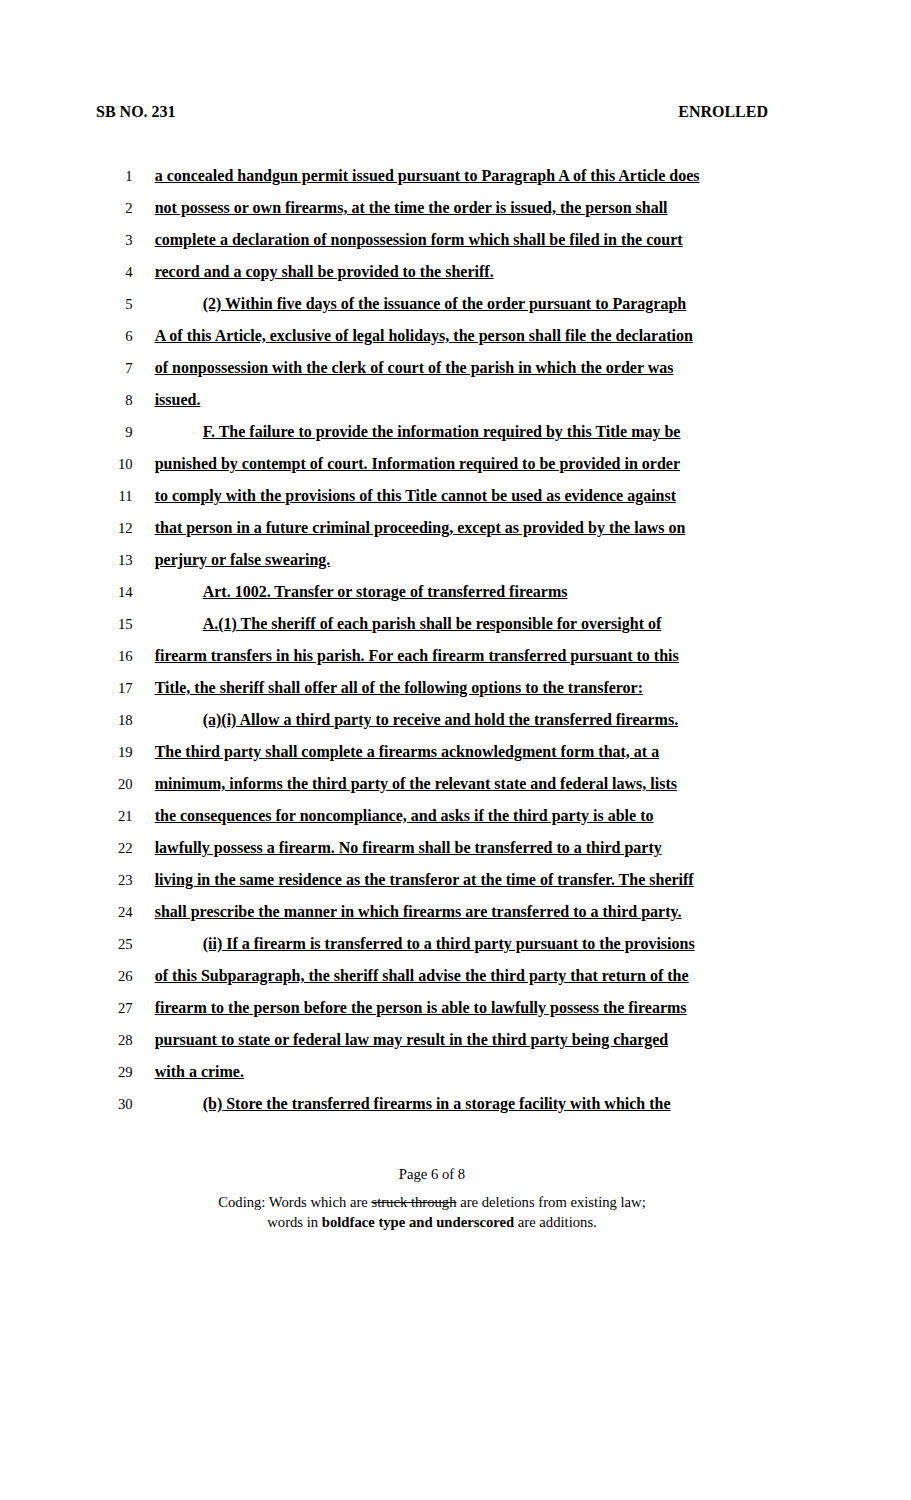SB NO. 231 ENROLLED
1 a concealed handgun permit issued pursuant to Paragraph A of this Article does
2 not possess or own firearms, at the time the order is issued, the person shall
3 complete a declaration of nonpossession form which shall be filed in the court
4 record and a copy shall be provided to the sheriff.
5(2) Within five days of the issuance of the order pursuant to Paragraph
6 A of this Article, exclusive of legal holidays, the person shall file the declaration
7 of nonpossession with the clerk of court of the parish in which the order was
8 issued.
9 F. The failure to provide the information required by this Title may be
10 punished by contempt of court. Information required to be provided in order
11 to comply with the provisions of this Title cannot be used as evidence against
12 that person in a future criminal proceeding, except as provided by the laws on
13 perjury or false swearing.
14 Art. 1002. Transfer or storage of transferred firearms
15 A.(1) The sheriff of each parish shall be responsible for oversight of
16 firearm transfers in his parish. For each firearm transferred pursuant to this
17 Title, the sheriff shall offer all of the following options to the transferor:
18(a)(i) Allow a third party to receive and hold the transferred firearms.
19 The third party shall complete a firearms acknowledgment form that, at a
20 minimum, informs the third party of the relevant state and federal laws, lists
21 the consequences for noncompliance, and asks if the third party is able to
22 lawfully possess a firearm. No firearm shall be transferred to a third party
23 living in the same residence as the transferor at the time of transfer. The sheriff
24 shall prescribe the manner in which firearms are transferred to a third party.
25(ii) If a firearm is transferred to a third party pursuant to the provisions
26 of this Subparagraph, the sheriff shall advise the third party that return of the
27 firearm to the person before the person is able to lawfully possess the firearms
28 pursuant to state or federal law may result in the third party being charged
29 with a crime.
30(b) Store the transferred firearms in a storage facility with which the
Page 6 of 8
Coding: Words which are struck through are deletions from existing law;
words in boldface type and underscored are additions.